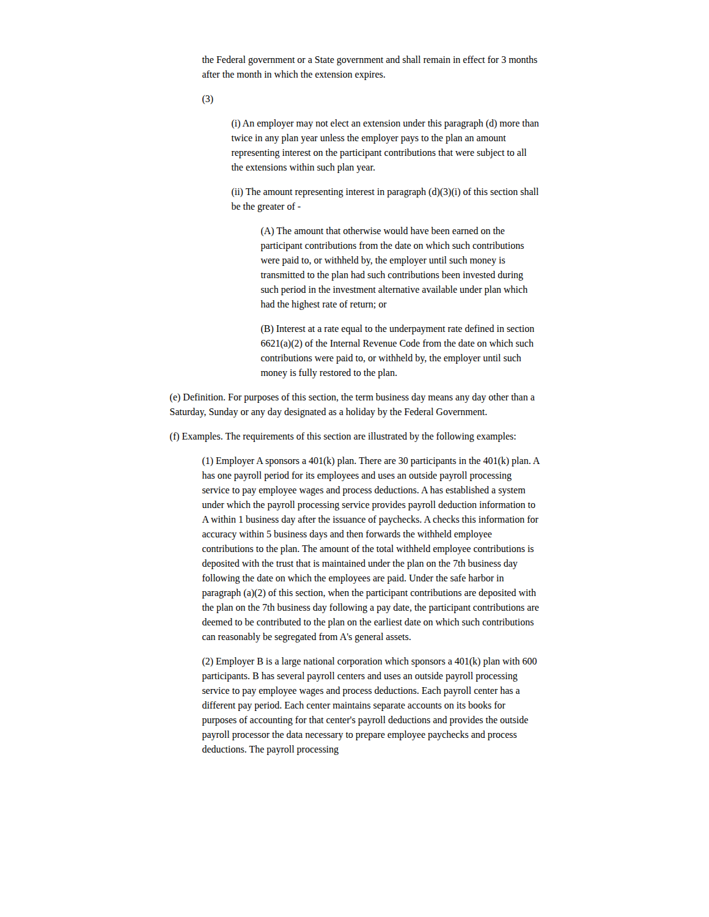the Federal government or a State government and shall remain in effect for 3 months after the month in which the extension expires.
(3)
(i) An employer may not elect an extension under this paragraph (d) more than twice in any plan year unless the employer pays to the plan an amount representing interest on the participant contributions that were subject to all the extensions within such plan year.
(ii) The amount representing interest in paragraph (d)(3)(i) of this section shall be the greater of -
(A) The amount that otherwise would have been earned on the participant contributions from the date on which such contributions were paid to, or withheld by, the employer until such money is transmitted to the plan had such contributions been invested during such period in the investment alternative available under plan which had the highest rate of return; or
(B) Interest at a rate equal to the underpayment rate defined in section 6621(a)(2) of the Internal Revenue Code from the date on which such contributions were paid to, or withheld by, the employer until such money is fully restored to the plan.
(e) Definition. For purposes of this section, the term business day means any day other than a Saturday, Sunday or any day designated as a holiday by the Federal Government.
(f) Examples. The requirements of this section are illustrated by the following examples:
(1) Employer A sponsors a 401(k) plan. There are 30 participants in the 401(k) plan. A has one payroll period for its employees and uses an outside payroll processing service to pay employee wages and process deductions. A has established a system under which the payroll processing service provides payroll deduction information to A within 1 business day after the issuance of paychecks. A checks this information for accuracy within 5 business days and then forwards the withheld employee contributions to the plan. The amount of the total withheld employee contributions is deposited with the trust that is maintained under the plan on the 7th business day following the date on which the employees are paid. Under the safe harbor in paragraph (a)(2) of this section, when the participant contributions are deposited with the plan on the 7th business day following a pay date, the participant contributions are deemed to be contributed to the plan on the earliest date on which such contributions can reasonably be segregated from A's general assets.
(2) Employer B is a large national corporation which sponsors a 401(k) plan with 600 participants. B has several payroll centers and uses an outside payroll processing service to pay employee wages and process deductions. Each payroll center has a different pay period. Each center maintains separate accounts on its books for purposes of accounting for that center's payroll deductions and provides the outside payroll processor the data necessary to prepare employee paychecks and process deductions. The payroll processing